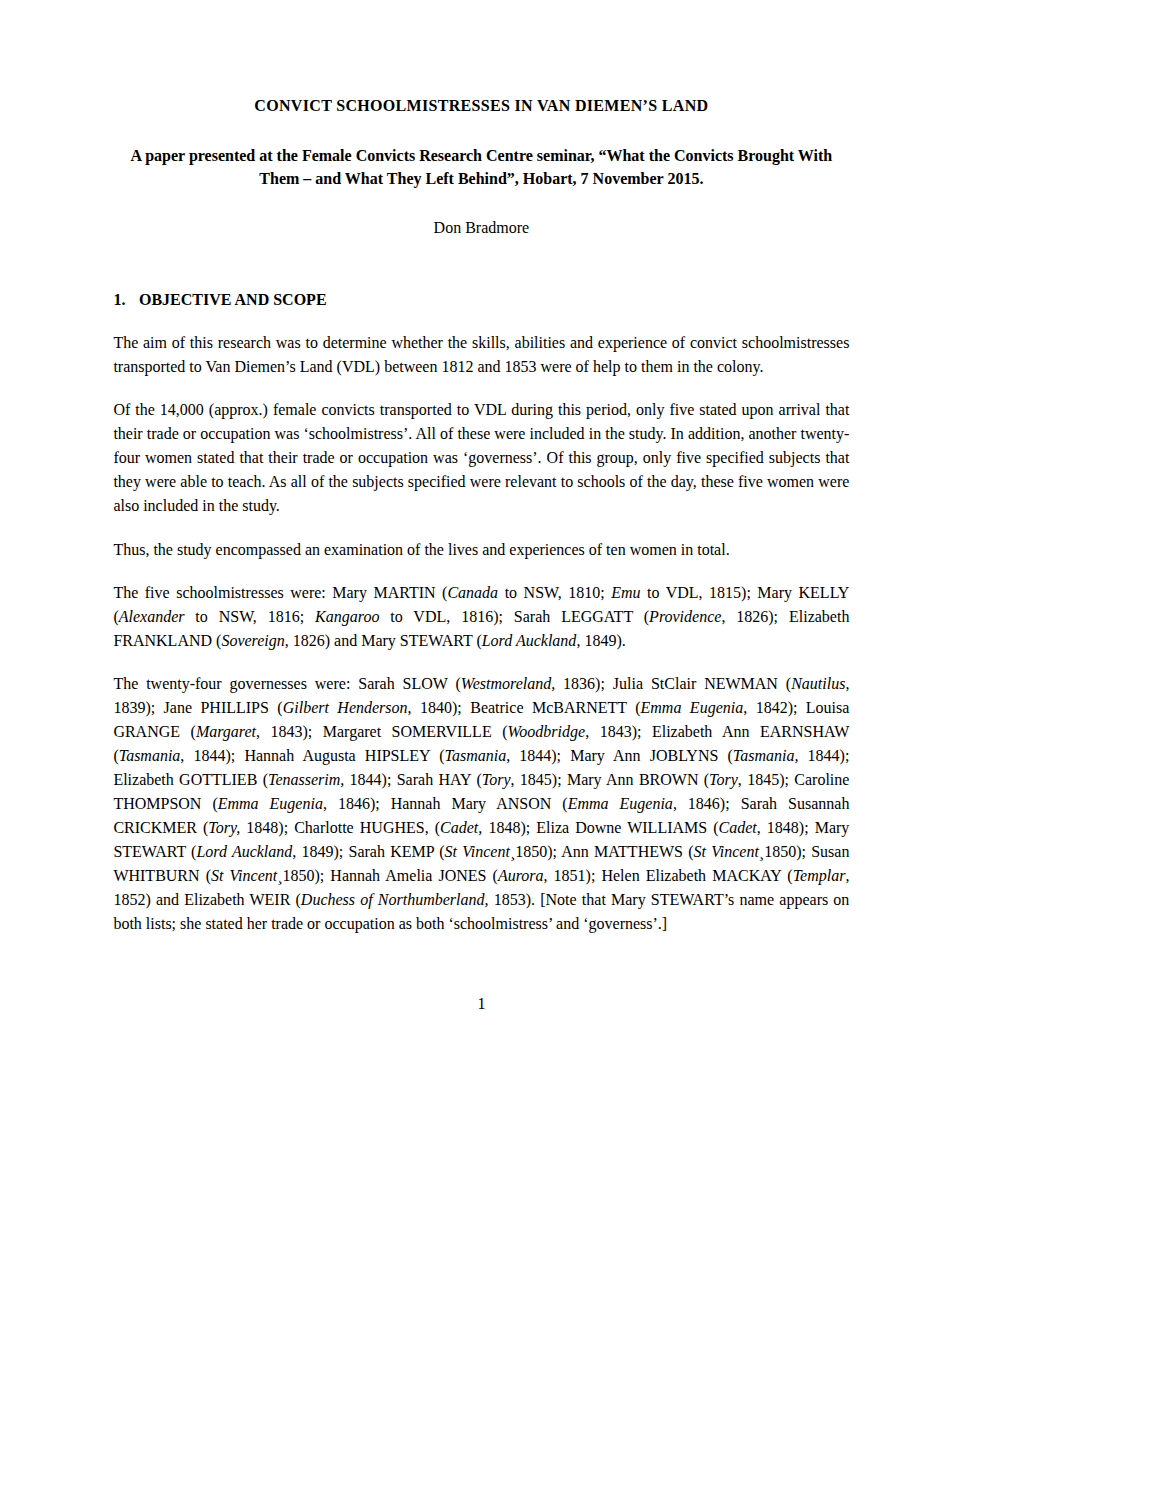Convict Schoolmistresses in Van Diemen’s Land
A paper presented at the Female Convicts Research Centre seminar, “What the Convicts Brought With Them – and What They Left Behind”, Hobart, 7 November 2015.
Don Bradmore
1. Objective and Scope
The aim of this research was to determine whether the skills, abilities and experience of convict schoolmistresses transported to Van Diemen’s Land (VDL) between 1812 and 1853 were of help to them in the colony.
Of the 14,000 (approx.) female convicts transported to VDL during this period, only five stated upon arrival that their trade or occupation was ‘schoolmistress’. All of these were included in the study. In addition, another twenty-four women stated that their trade or occupation was ‘governess’. Of this group, only five specified subjects that they were able to teach. As all of the subjects specified were relevant to schools of the day, these five women were also included in the study.
Thus, the study encompassed an examination of the lives and experiences of ten women in total.
The five schoolmistresses were: Mary MARTIN (Canada to NSW, 1810; Emu to VDL, 1815); Mary KELLY (Alexander to NSW, 1816; Kangaroo to VDL, 1816); Sarah LEGGATT (Providence, 1826); Elizabeth FRANKLAND (Sovereign, 1826) and Mary STEWART (Lord Auckland, 1849).
The twenty-four governesses were: Sarah SLOW (Westmoreland, 1836); Julia StClair NEWMAN (Nautilus, 1839); Jane PHILLIPS (Gilbert Henderson, 1840); Beatrice McBARNETT (Emma Eugenia, 1842); Louisa GRANGE (Margaret, 1843); Margaret SOMERVILLE (Woodbridge, 1843); Elizabeth Ann EARNSHAW (Tasmania, 1844); Hannah Augusta HIPSLEY (Tasmania, 1844); Mary Ann JOBLYNS (Tasmania, 1844); Elizabeth GOTTLIEB (Tenasserim, 1844); Sarah HAY (Tory, 1845); Mary Ann BROWN (Tory, 1845); Caroline THOMPSON (Emma Eugenia, 1846); Hannah Mary ANSON (Emma Eugenia, 1846); Sarah Susannah CRICKMER (Tory, 1848); Charlotte HUGHES, (Cadet, 1848); Eliza Downe WILLIAMS (Cadet, 1848); Mary STEWART (Lord Auckland, 1849); Sarah KEMP (St Vincent¸1850); Ann MATTHEWS (St Vincent¸1850); Susan WHITBURN (St Vincent¸1850); Hannah Amelia JONES (Aurora, 1851); Helen Elizabeth MACKAY (Templar, 1852) and Elizabeth WEIR (Duchess of Northumberland, 1853). [Note that Mary STEWART’s name appears on both lists; she stated her trade or occupation as both ‘schoolmistress’ and ‘governess’.]
1